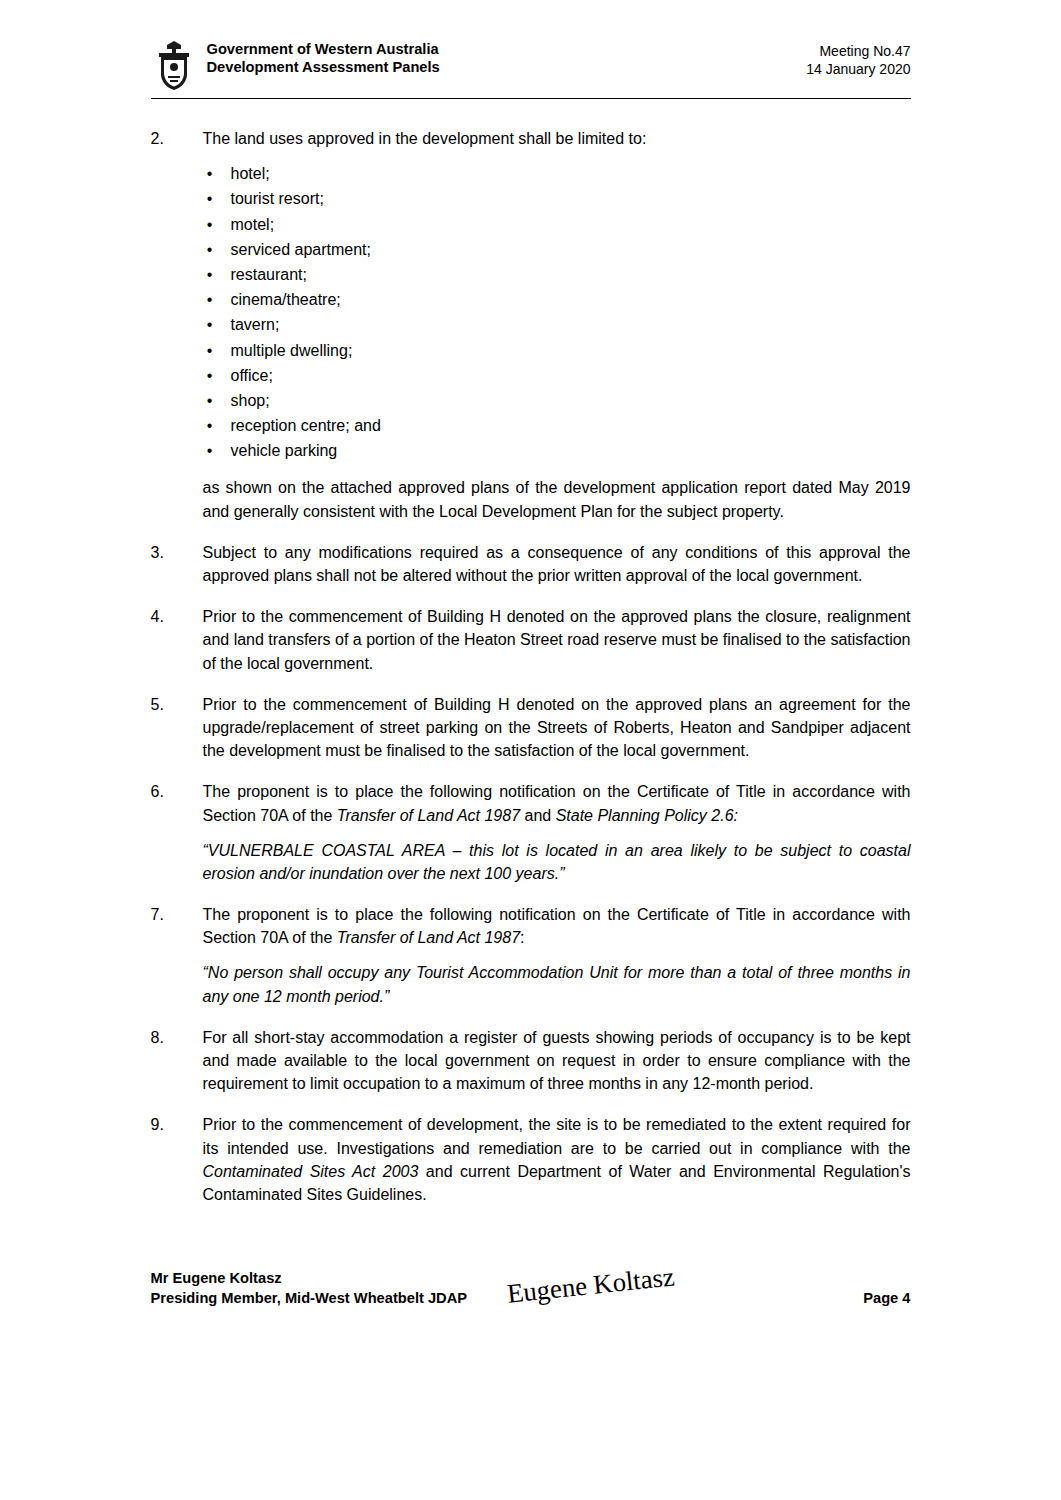Government of Western Australia
Development Assessment Panels
Meeting No.47
14 January 2020
2.
The land uses approved in the development shall be limited to:
•hotel;
•tourist resort;
•motel;
•serviced apartment;
•restaurant;
•cinema/theatre;
•tavern;
•multiple dwelling;
•office;
•shop;
•reception centre; and
•vehicle parking
as shown on the attached approved plans of the development application report dated May 2019 and generally consistent with the Local Development Plan for the subject property.
3.
Subject to any modifications required as a consequence of any conditions of this approval the approved plans shall not be altered without the prior written approval of the local government.
4.
Prior to the commencement of Building H denoted on the approved plans the closure, realignment and land transfers of a portion of the Heaton Street road reserve must be finalised to the satisfaction of the local government.
5.
Prior to the commencement of Building H denoted on the approved plans an agreement for the upgrade/replacement of street parking on the Streets of Roberts, Heaton and Sandpiper adjacent the development must be finalised to the satisfaction of the local government.
6.
The proponent is to place the following notification on the Certificate of Title in accordance with Section 70A of the Transfer of Land Act 1987 and State Planning Policy 2.6:
“VULNERBALE COASTAL AREA – this lot is located in an area likely to be subject to coastal erosion and/or inundation over the next 100 years.”
7.
The proponent is to place the following notification on the Certificate of Title in accordance with Section 70A of the Transfer of Land Act 1987:
“No person shall occupy any Tourist Accommodation Unit for more than a total of three months in any one 12 month period.”
8.
For all short-stay accommodation a register of guests showing periods of occupancy is to be kept and made available to the local government on request in order to ensure compliance with the requirement to limit occupation to a maximum of three months in any 12-month period.
9.
Prior to the commencement of development, the site is to be remediated to the extent required for its intended use. Investigations and remediation are to be carried out in compliance with the Contaminated Sites Act 2003 and current Department of Water and Environmental Regulation's Contaminated Sites Guidelines.
Mr Eugene Koltasz
Presiding Member, Mid-West Wheatbelt JDAP
Eugene Koltasz
Page 4